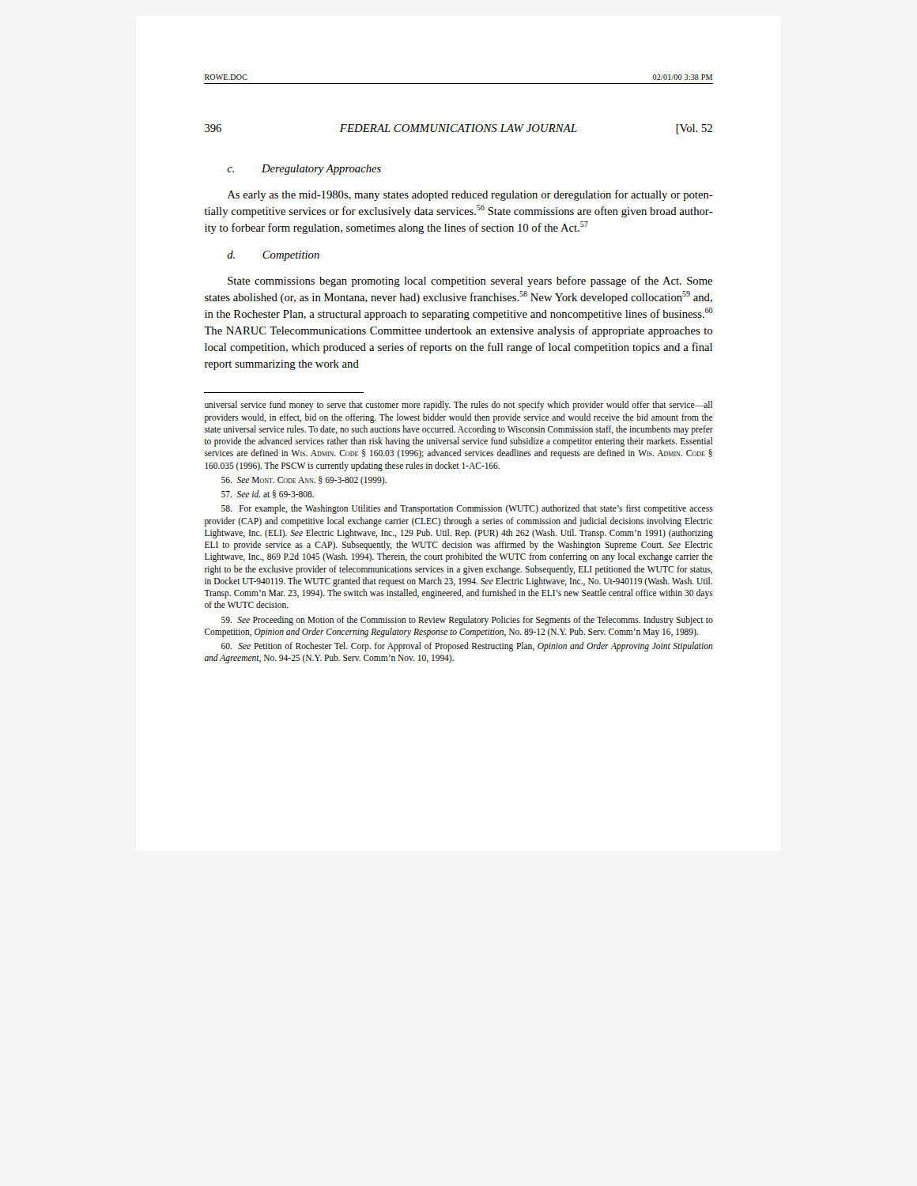ROWE.DOC 02/01/00 3:38 PM
396 FEDERAL COMMUNICATIONS LAW JOURNAL [Vol. 52
c. Deregulatory Approaches
As early as the mid-1980s, many states adopted reduced regulation or deregulation for actually or potentially competitive services or for exclusively data services.56 State commissions are often given broad authority to forbear form regulation, sometimes along the lines of section 10 of the Act.57
d. Competition
State commissions began promoting local competition several years before passage of the Act. Some states abolished (or, as in Montana, never had) exclusive franchises.58 New York developed collocation59 and, in the Rochester Plan, a structural approach to separating competitive and noncompetitive lines of business.60 The NARUC Telecommunications Committee undertook an extensive analysis of appropriate approaches to local competition, which produced a series of reports on the full range of local competition topics and a final report summarizing the work and
universal service fund money to serve that customer more rapidly. The rules do not specify which provider would offer that service—all providers would, in effect, bid on the offering. The lowest bidder would then provide service and would receive the bid amount from the state universal service rules. To date, no such auctions have occurred. According to Wisconsin Commission staff, the incumbents may prefer to provide the advanced services rather than risk having the universal service fund subsidize a competitor entering their markets. Essential services are defined in Wis. Admin. Code § 160.03 (1996); advanced services deadlines and requests are defined in Wis. Admin. Code § 160.035 (1996). The PSCW is currently updating these rules in docket 1-AC-166.
56. See Mont. Code Ann. § 69-3-802 (1999).
57. See id. at § 69-3-808.
58. For example, the Washington Utilities and Transportation Commission (WUTC) authorized that state’s first competitive access provider (CAP) and competitive local exchange carrier (CLEC) through a series of commission and judicial decisions involving Electric Lightwave, Inc. (ELI). See Electric Lightwave, Inc., 129 Pub. Util. Rep. (PUR) 4th 262 (Wash. Util. Transp. Comm’n 1991) (authorizing ELI to provide service as a CAP). Subsequently, the WUTC decision was affirmed by the Washington Supreme Court. See Electric Lightwave, Inc., 869 P.2d 1045 (Wash. 1994). Therein, the court prohibited the WUTC from conferring on any local exchange carrier the right to be the exclusive provider of telecommunications services in a given exchange. Subsequently, ELI petitioned the WUTC for status, in Docket UT-940119. The WUTC granted that request on March 23, 1994. See Electric Lightwave, Inc., No. Ut-940119 (Wash. Wash. Util. Transp. Comm’n Mar. 23, 1994). The switch was installed, engineered, and furnished in the ELI’s new Seattle central office within 30 days of the WUTC decision.
59. See Proceeding on Motion of the Commission to Review Regulatory Policies for Segments of the Telecomms. Industry Subject to Competition, Opinion and Order Concerning Regulatory Response to Competition, No. 89-12 (N.Y. Pub. Serv. Comm’n May 16, 1989).
60. See Petition of Rochester Tel. Corp. for Approval of Proposed Restructing Plan, Opinion and Order Approving Joint Stipulation and Agreement, No. 94-25 (N.Y. Pub. Serv. Comm’n Nov. 10, 1994).